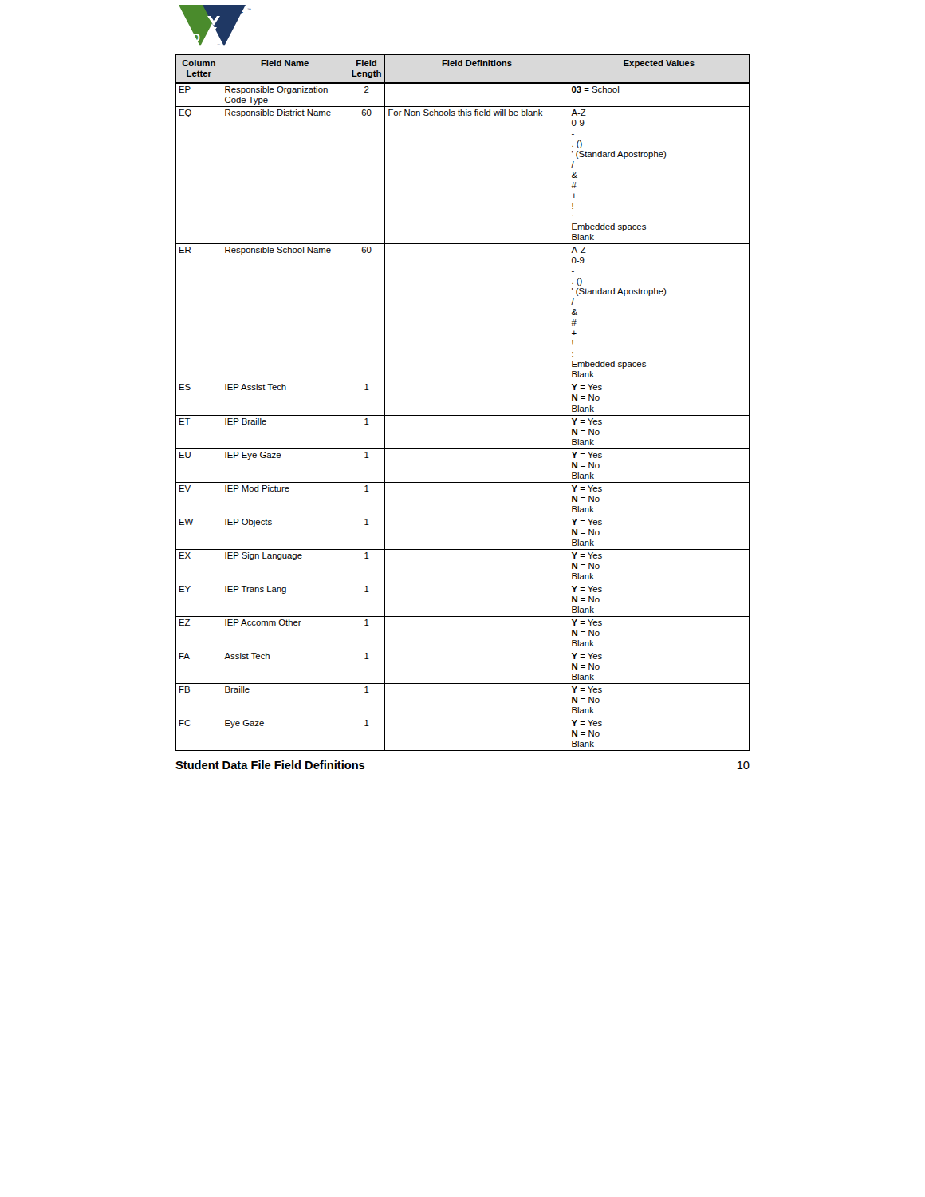CDE CO ™ ™
| Column Letter | Field Name | Field Length | Field Definitions | Expected Values |
| --- | --- | --- | --- | --- |
| EP | Responsible Organization Code Type | 2 | | 03 = School |
| EQ | Responsible District Name | 60 | For Non Schools this field will be blank | A-Z 0-9 - . () ' (Standard Apostrophe) / & # + ! : Embedded spaces Blank |
| ER | Responsible School Name | 60 | | A-Z 0-9 - . () ' (Standard Apostrophe) / & # + ! : Embedded spaces Blank |
| ES | IEP Assist Tech | 1 | | Y = Yes N = No Blank |
| ET | IEP Braille | 1 | | Y = Yes N = No Blank |
| EU | IEP Eye Gaze | 1 | | Y = Yes N = No Blank |
| EV | IEP Mod Picture | 1 | | Y = Yes N = No Blank |
| EW | IEP Objects | 1 | | Y = Yes N = No Blank |
| EX | IEP Sign Language | 1 | | Y = Yes N = No Blank |
| EY | IEP Trans Lang | 1 | | Y = Yes N = No Blank |
| EZ | IEP Accomm Other | 1 | | Y = Yes N = No Blank |
| FA | Assist Tech | 1 | | Y = Yes N = No Blank |
| FB | Braille | 1 | | Y = Yes N = No Blank |
| FC | Eye Gaze | 1 | | Y = Yes N = No Blank |
Student Data File Field Definitions
10